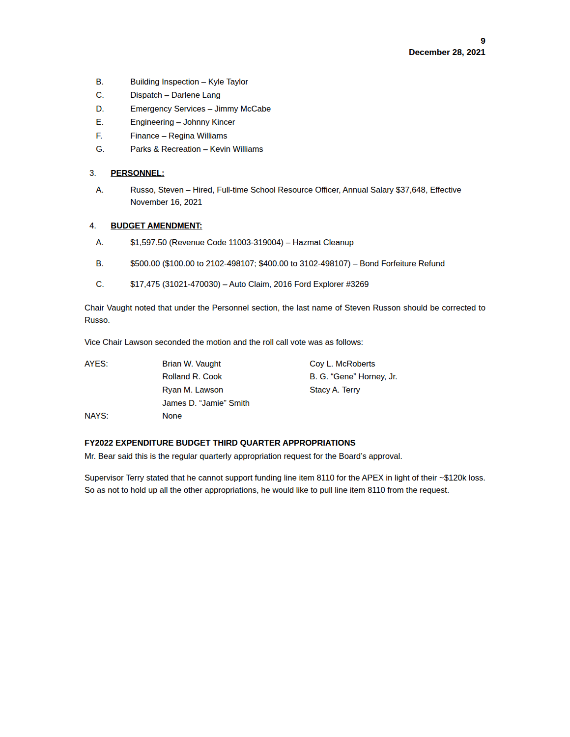9
December 28, 2021
B. Building Inspection – Kyle Taylor
C. Dispatch – Darlene Lang
D. Emergency Services – Jimmy McCabe
E. Engineering – Johnny Kincer
F. Finance – Regina Williams
G. Parks & Recreation – Kevin Williams
3. PERSONNEL:
A. Russo, Steven – Hired, Full-time School Resource Officer, Annual Salary $37,648, Effective November 16, 2021
4. BUDGET AMENDMENT:
A.$1,597.50 (Revenue Code 11003-319004) – Hazmat Cleanup
B.$500.00 ($100.00 to 2102-498107; $400.00 to 3102-498107) – Bond Forfeiture Refund
C.$17,475 (31021-470030) – Auto Claim, 2016 Ford Explorer #3269
Chair Vaught noted that under the Personnel section, the last name of Steven Russon should be corrected to Russo.
Vice Chair Lawson seconded the motion and the roll call vote was as follows:
| AYES: | Brian W. Vaught | Coy L. McRoberts |
| | Rolland R. Cook | B. G. “Gene” Horney, Jr. |
| | Ryan M. Lawson | Stacy A. Terry |
| | James D. “Jamie” Smith | |
| NAYS: | None | |
FY2022 EXPENDITURE BUDGET THIRD QUARTER APPROPRIATIONS
Mr. Bear said this is the regular quarterly appropriation request for the Board’s approval.
Supervisor Terry stated that he cannot support funding line item 8110 for the APEX in light of their ~$120k loss. So as not to hold up all the other appropriations, he would like to pull line item 8110 from the request.